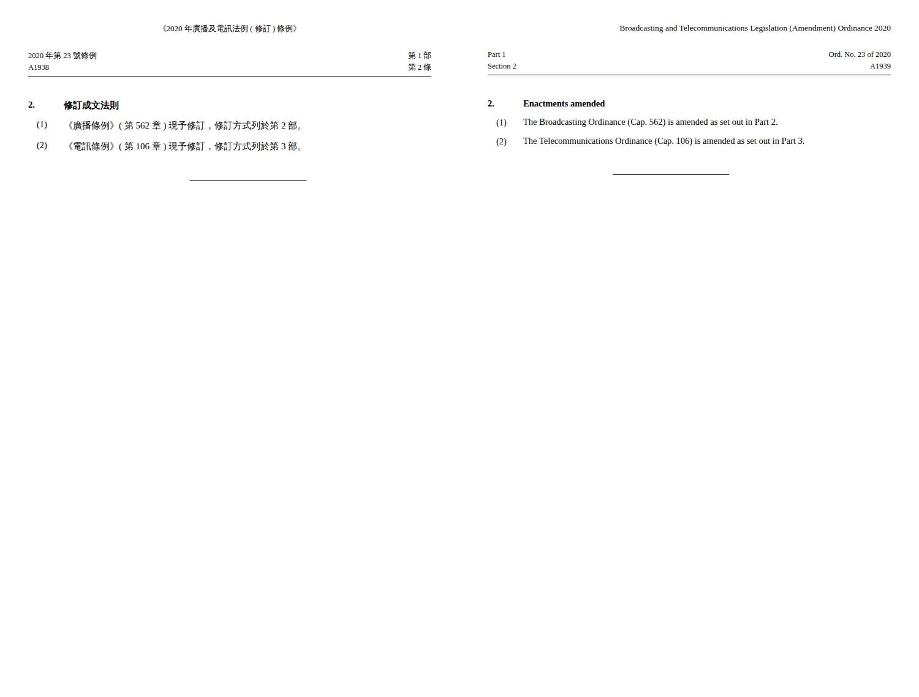《2020 年廣播及電訊法例 ( 修訂 ) 條例》
2020 年第 23 號條例
A1938
第 1 部
第 2 條
2.
修訂成文法則
(1)
《廣播條例》( 第 562 章 ) 現予修訂，修訂方式列於第 2 部。
(2)
《電訊條例》( 第 106 章 ) 現予修訂，修訂方式列於第 3 部。
Broadcasting and Telecommunications Legislation (Amendment) Ordinance 2020
Part 1
Section 2
Ord. No. 23 of 2020
A1939
2.
Enactments amended
(1)
The Broadcasting Ordinance (Cap. 562) is amended as set out in Part 2.
(2)
The Telecommunications Ordinance (Cap. 106) is amended as set out in Part 3.